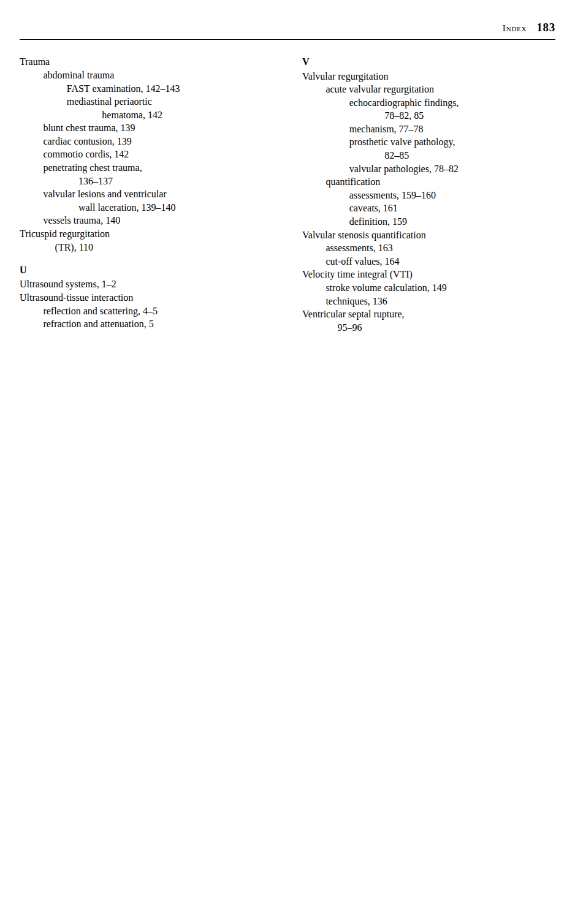Index 183
Trauma
abdominal trauma
FAST examination, 142–143
mediastinal periaortichematoma, 142
blunt chest trauma, 139
cardiac contusion, 139
commotio cordis, 142
penetrating chest trauma,136–137
valvular lesions and ventricularwall laceration, 139–140
vessels trauma, 140
Tricuspid regurgitation(TR), 110
U
Ultrasound systems, 1–2
Ultrasound-tissue interaction
reflection and scattering, 4–5
refraction and attenuation, 5
V
Valvular regurgitation
acute valvular regurgitation
echocardiographic findings,78–82, 85
mechanism, 77–78
prosthetic valve pathology,82–85
valvular pathologies, 78–82
quantification
assessments, 159–160
caveats, 161
definition, 159
Valvular stenosis quantification
assessments, 163
cut-off values, 164
Velocity time integral (VTI)
stroke volume calculation, 149
techniques, 136
Ventricular septal rupture,95–96